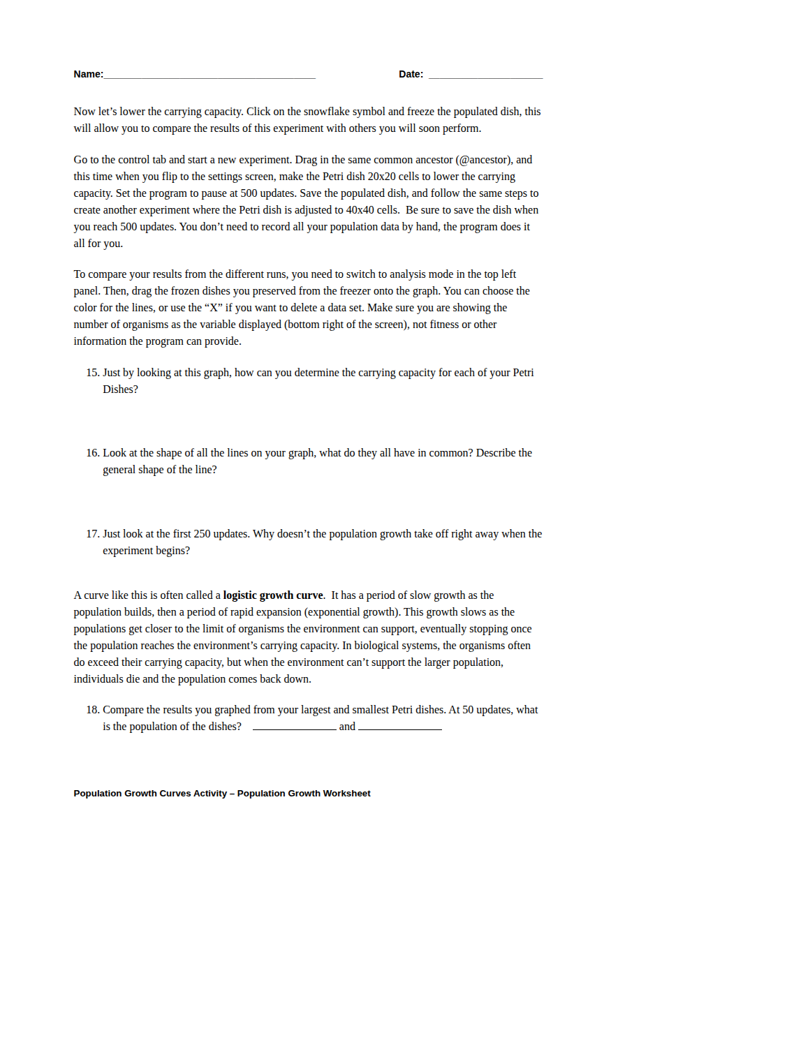Name:_______________________________________ Date: _____________________
Now let’s lower the carrying capacity. Click on the snowflake symbol and freeze the populated dish, this will allow you to compare the results of this experiment with others you will soon perform.
Go to the control tab and start a new experiment. Drag in the same common ancestor (@ancestor), and this time when you flip to the settings screen, make the Petri dish 20x20 cells to lower the carrying capacity. Set the program to pause at 500 updates. Save the populated dish, and follow the same steps to create another experiment where the Petri dish is adjusted to 40x40 cells. Be sure to save the dish when you reach 500 updates. You don’t need to record all your population data by hand, the program does it all for you.
To compare your results from the different runs, you need to switch to analysis mode in the top left panel. Then, drag the frozen dishes you preserved from the freezer onto the graph. You can choose the color for the lines, or use the “X” if you want to delete a data set. Make sure you are showing the number of organisms as the variable displayed (bottom right of the screen), not fitness or other information the program can provide.
Just by looking at this graph, how can you determine the carrying capacity for each of your Petri Dishes?
Look at the shape of all the lines on your graph, what do they all have in common? Describe the general shape of the line?
Just look at the first 250 updates. Why doesn’t the population growth take off right away when the experiment begins?
A curve like this is often called a logistic growth curve. It has a period of slow growth as the population builds, then a period of rapid expansion (exponential growth). This growth slows as the populations get closer to the limit of organisms the environment can support, eventually stopping once the population reaches the environment’s carrying capacity. In biological systems, the organisms often do exceed their carrying capacity, but when the environment can’t support the larger population, individuals die and the population comes back down.
Compare the results you graphed from your largest and smallest Petri dishes. At 50 updates, what is the population of the dishes? and
Population Growth Curves Activity – Population Growth Worksheet